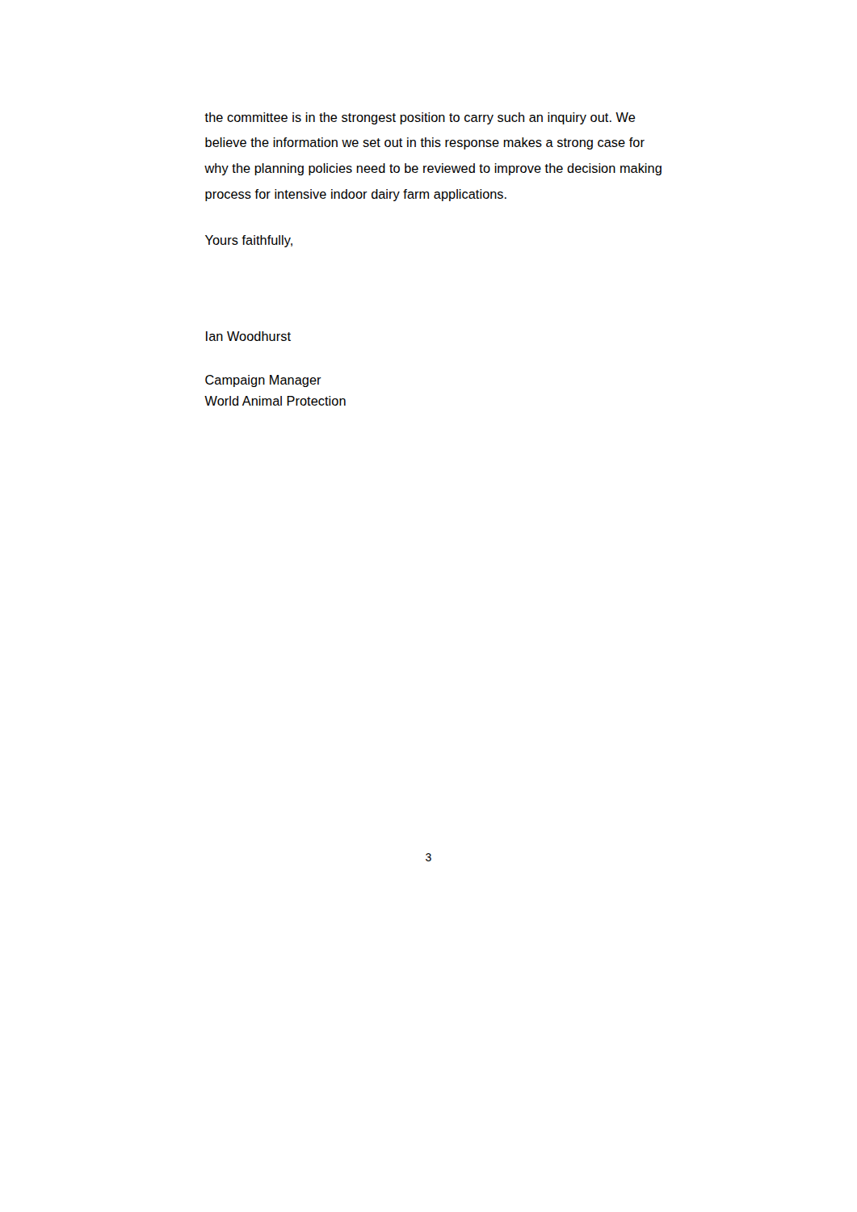the committee is in the strongest position to carry such an inquiry out. We believe the information we set out in this response makes a strong case for why the planning policies need to be reviewed to improve the decision making process for intensive indoor dairy farm applications.
Yours faithfully,
Ian Woodhurst
Campaign Manager
World Animal Protection
3